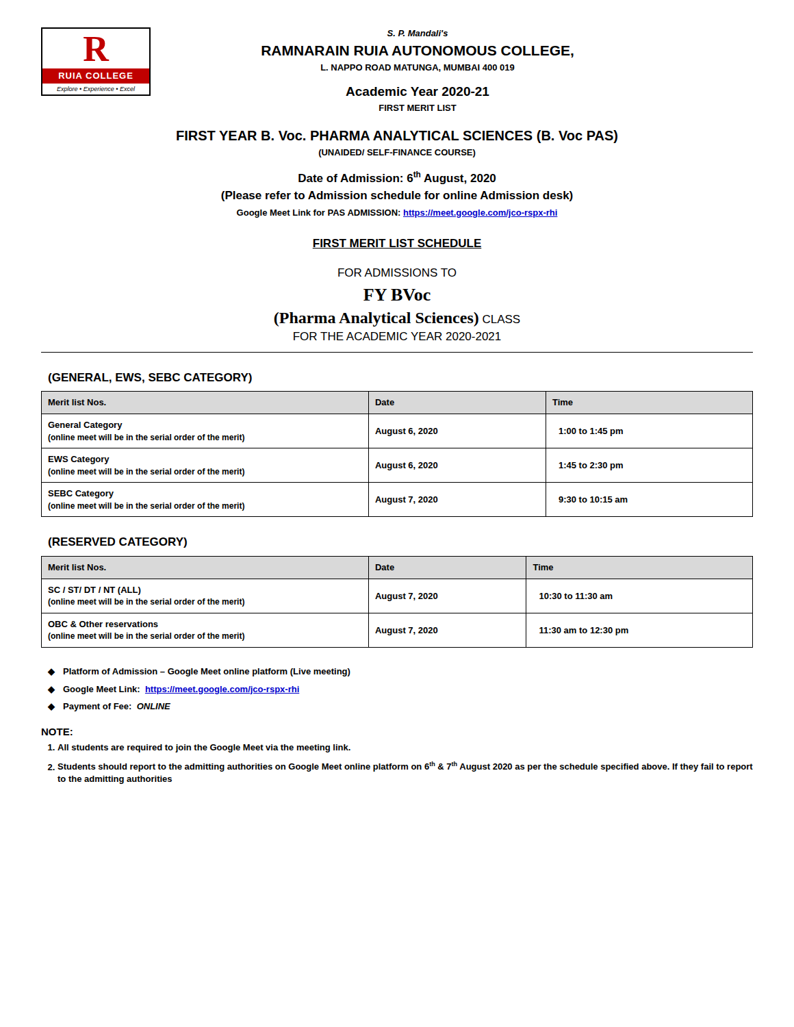R
RUIA COLLEGE
Explore • Experience • Excel
S. P. Mandali's
RAMNARAIN RUIA AUTONOMOUS COLLEGE,
L. NAPPO ROAD MATUNGA, MUMBAI 400 019
Academic Year 2020-21
FIRST MERIT LIST
FIRST YEAR B. Voc. PHARMA ANALYTICAL SCIENCES (B. Voc PAS)
(UNAIDED/ SELF-FINANCE COURSE)
Date of Admission: 6th August, 2020
(Please refer to Admission schedule for online Admission desk)
Google Meet Link for PAS ADMISSION: https://meet.google.com/jco-rspx-rhi
FIRST MERIT LIST SCHEDULE
FOR ADMISSIONS TO
FY BVoc
(Pharma Analytical Sciences) CLASS
FOR THE ACADEMIC YEAR 2020-2021
(GENERAL, EWS, SEBC CATEGORY)
| Merit list Nos. | Date | Time |
| --- | --- | --- |
| General Category (online meet will be in the serial order of the merit) | August 6, 2020 | 1:00 to 1:45 pm |
| EWS Category (online meet will be in the serial order of the merit) | August 6, 2020 | 1:45 to 2:30 pm |
| SEBC Category (online meet will be in the serial order of the merit) | August 7, 2020 | 9:30 to 10:15 am |
(RESERVED CATEGORY)
| Merit list Nos. | Date | Time |
| --- | --- | --- |
| SC / ST/ DT / NT (ALL) (online meet will be in the serial order of the merit) | August 7, 2020 | 10:30 to 11:30 am |
| OBC & Other reservations (online meet will be in the serial order of the merit) | August 7, 2020 | 11:30 am to 12:30 pm |
Platform of Admission – Google Meet online platform (Live meeting)
Google Meet Link: https://meet.google.com/jco-rspx-rhi
Payment of Fee: ONLINE
NOTE:
All students are required to join the Google Meet via the meeting link.
Students should report to the admitting authorities on Google Meet online platform on 6th & 7th August 2020 as per the schedule specified above. If they fail to report to the admitting authorities